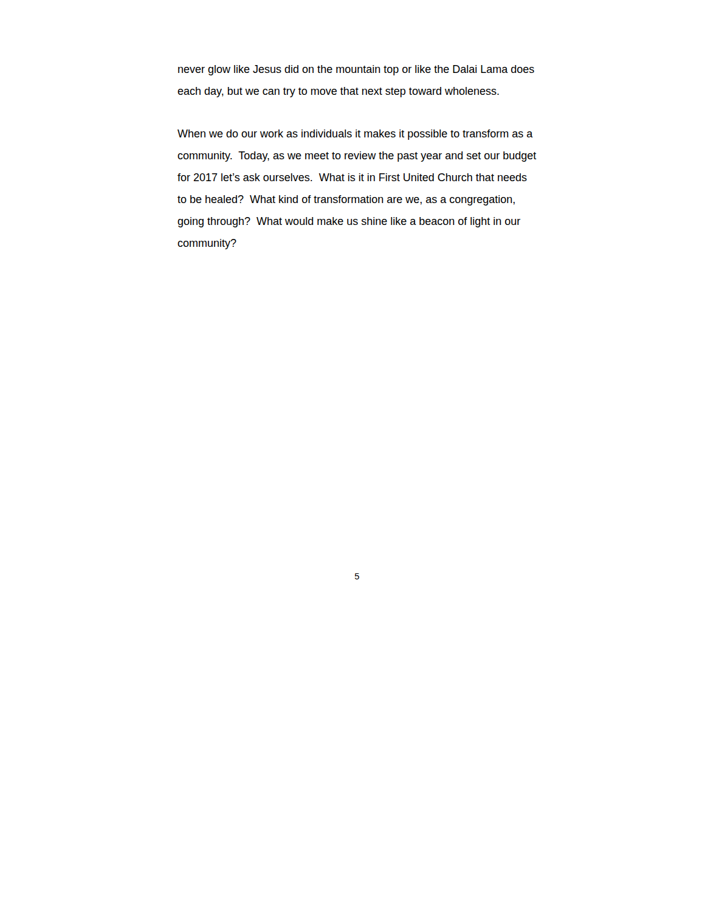never glow like Jesus did on the mountain top or like the Dalai Lama does each day, but we can try to move that next step toward wholeness.
When we do our work as individuals it makes it possible to transform as a community. Today, as we meet to review the past year and set our budget for 2017 let’s ask ourselves. What is it in First United Church that needs to be healed? What kind of transformation are we, as a congregation, going through? What would make us shine like a beacon of light in our community?
5